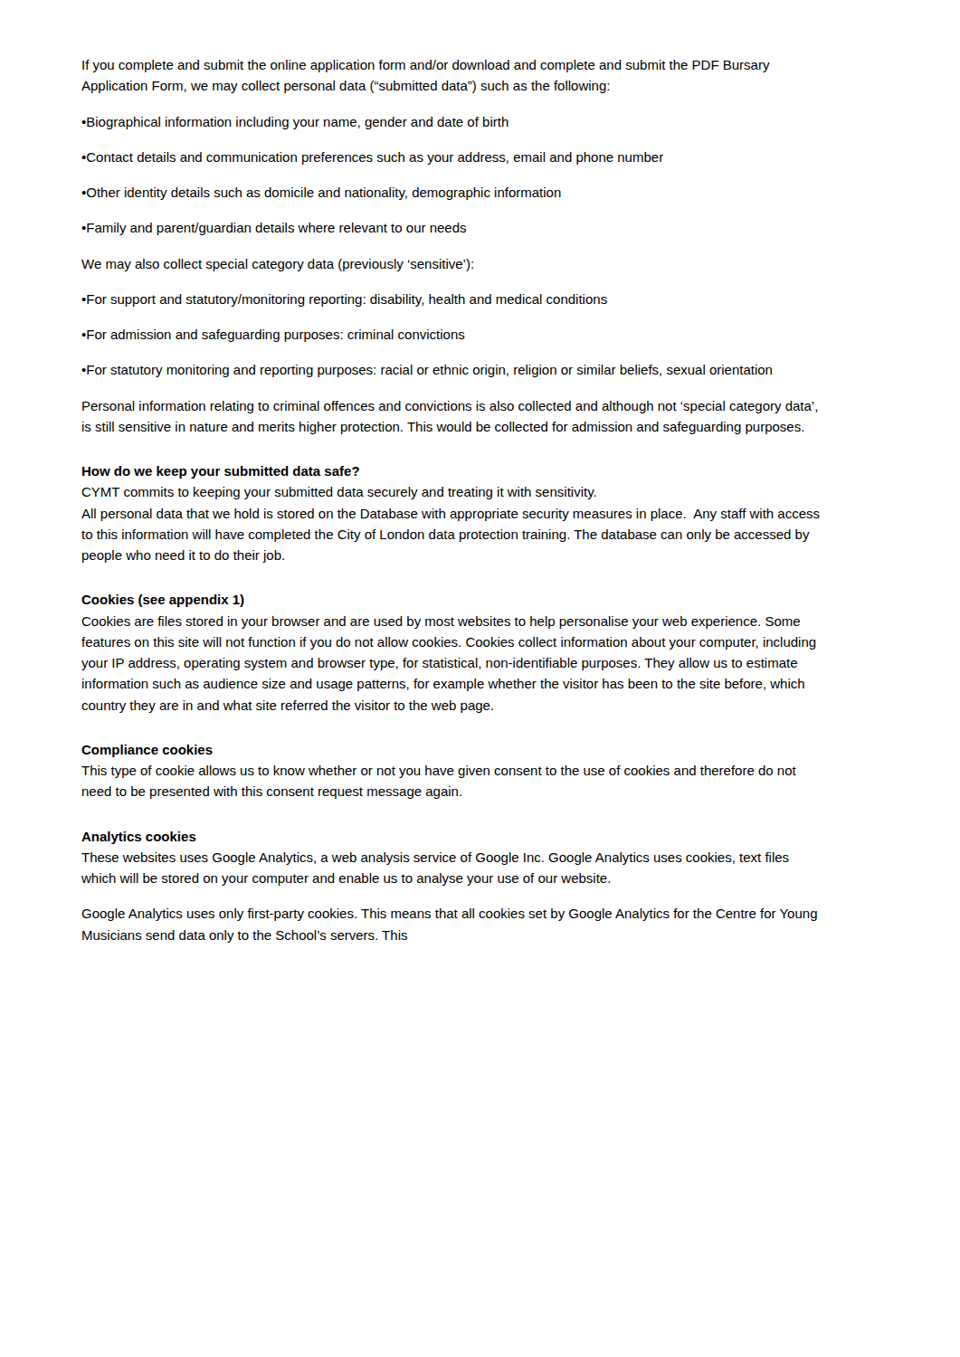If you complete and submit the online application form and/or download and complete and submit the PDF Bursary Application Form, we may collect personal data (“submitted data”) such as the following:
•Biographical information including your name, gender and date of birth
•Contact details and communication preferences such as your address, email and phone number
•Other identity details such as domicile and nationality, demographic information
•Family and parent/guardian details where relevant to our needs
We may also collect special category data (previously ‘sensitive’):
•For support and statutory/monitoring reporting: disability, health and medical conditions
•For admission and safeguarding purposes: criminal convictions
•For statutory monitoring and reporting purposes: racial or ethnic origin, religion or similar beliefs, sexual orientation
Personal information relating to criminal offences and convictions is also collected and although not ‘special category data’, is still sensitive in nature and merits higher protection. This would be collected for admission and safeguarding purposes.
How do we keep your submitted data safe?
CYMT commits to keeping your submitted data securely and treating it with sensitivity.
All personal data that we hold is stored on the Database with appropriate security measures in place. Any staff with access to this information will have completed the City of London data protection training. The database can only be accessed by people who need it to do their job.
Cookies (see appendix 1)
Cookies are files stored in your browser and are used by most websites to help personalise your web experience. Some features on this site will not function if you do not allow cookies. Cookies collect information about your computer, including your IP address, operating system and browser type, for statistical, non-identifiable purposes. They allow us to estimate information such as audience size and usage patterns, for example whether the visitor has been to the site before, which country they are in and what site referred the visitor to the web page.
Compliance cookies
This type of cookie allows us to know whether or not you have given consent to the use of cookies and therefore do not need to be presented with this consent request message again.
Analytics cookies
These websites uses Google Analytics, a web analysis service of Google Inc. Google Analytics uses cookies, text files which will be stored on your computer and enable us to analyse your use of our website.
Google Analytics uses only first-party cookies. This means that all cookies set by Google Analytics for the Centre for Young Musicians send data only to the School’s servers. This